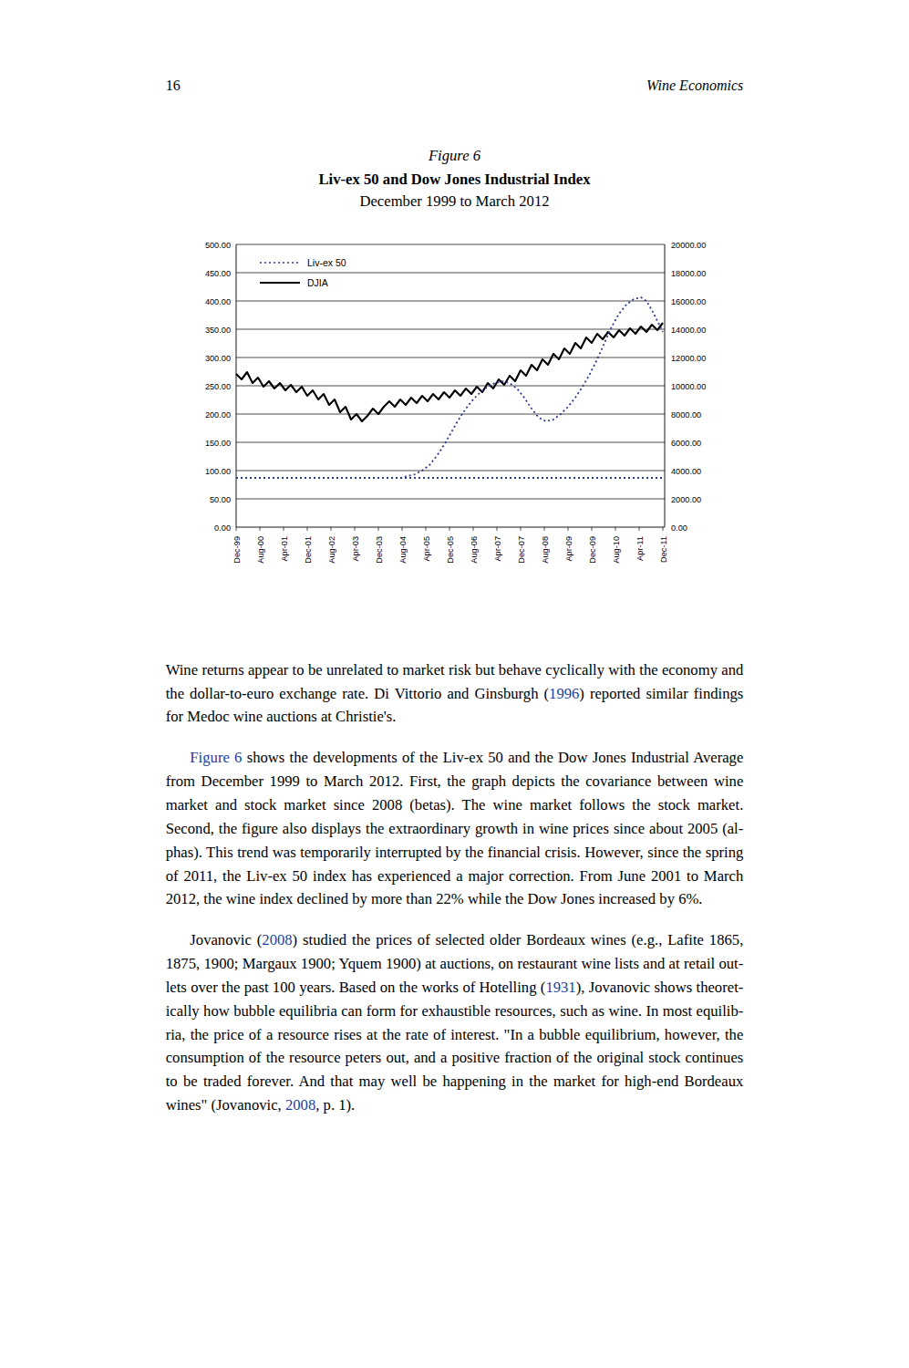16 Wine Economics
Figure 6
Liv-ex 50 and Dow Jones Industrial Index
December 1999 to March 2012
500.00 450.00 400.00 350.00 300.00 250.00 200.00 150.00 100.00 50.00 0.00 20000.00 18000.00 16000.00 14000.00 12000.00 10000.00 8000.00 6000.00 4000.00 2000.00 0.00 Liv-ex 50 DJIA Dec-99 Aug-00 Apr-01 Dec-01 Aug-02 Apr-03 Dec-03 Aug-04 Apr-05 Dec-05 Aug-06 Apr-07 Dec-07 Aug-08 Apr-09 Dec-09 Aug-10 Apr-11 Dec-11
Wine returns appear to be unrelated to market risk but behave cyclically with the economy and the dollar-to-euro exchange rate. Di Vittorio and Ginsburgh (1996) reported similar findings for Medoc wine auctions at Christie's.
Figure 6 shows the developments of the Liv-ex 50 and the Dow Jones Industrial Average from December 1999 to March 2012. First, the graph depicts the covariance between wine market and stock market since 2008 (betas). The wine market follows the stock market. Second, the figure also displays the extraordinary growth in wine prices since about 2005 (alphas). This trend was temporarily interrupted by the financial crisis. However, since the spring of 2011, the Liv-ex 50 index has experienced a major correction. From June 2001 to March 2012, the wine index declined by more than 22% while the Dow Jones increased by 6%.
Jovanovic (2008) studied the prices of selected older Bordeaux wines (e.g., Lafite 1865, 1875, 1900; Margaux 1900; Yquem 1900) at auctions, on restaurant wine lists and at retail outlets over the past 100 years. Based on the works of Hotelling (1931), Jovanovic shows theoretically how bubble equilibria can form for exhaustible resources, such as wine. In most equilibria, the price of a resource rises at the rate of interest. "In a bubble equilibrium, however, the consumption of the resource peters out, and a positive fraction of the original stock continues to be traded forever. And that may well be happening in the market for high-end Bordeaux wines" (Jovanovic, 2008, p. 1).